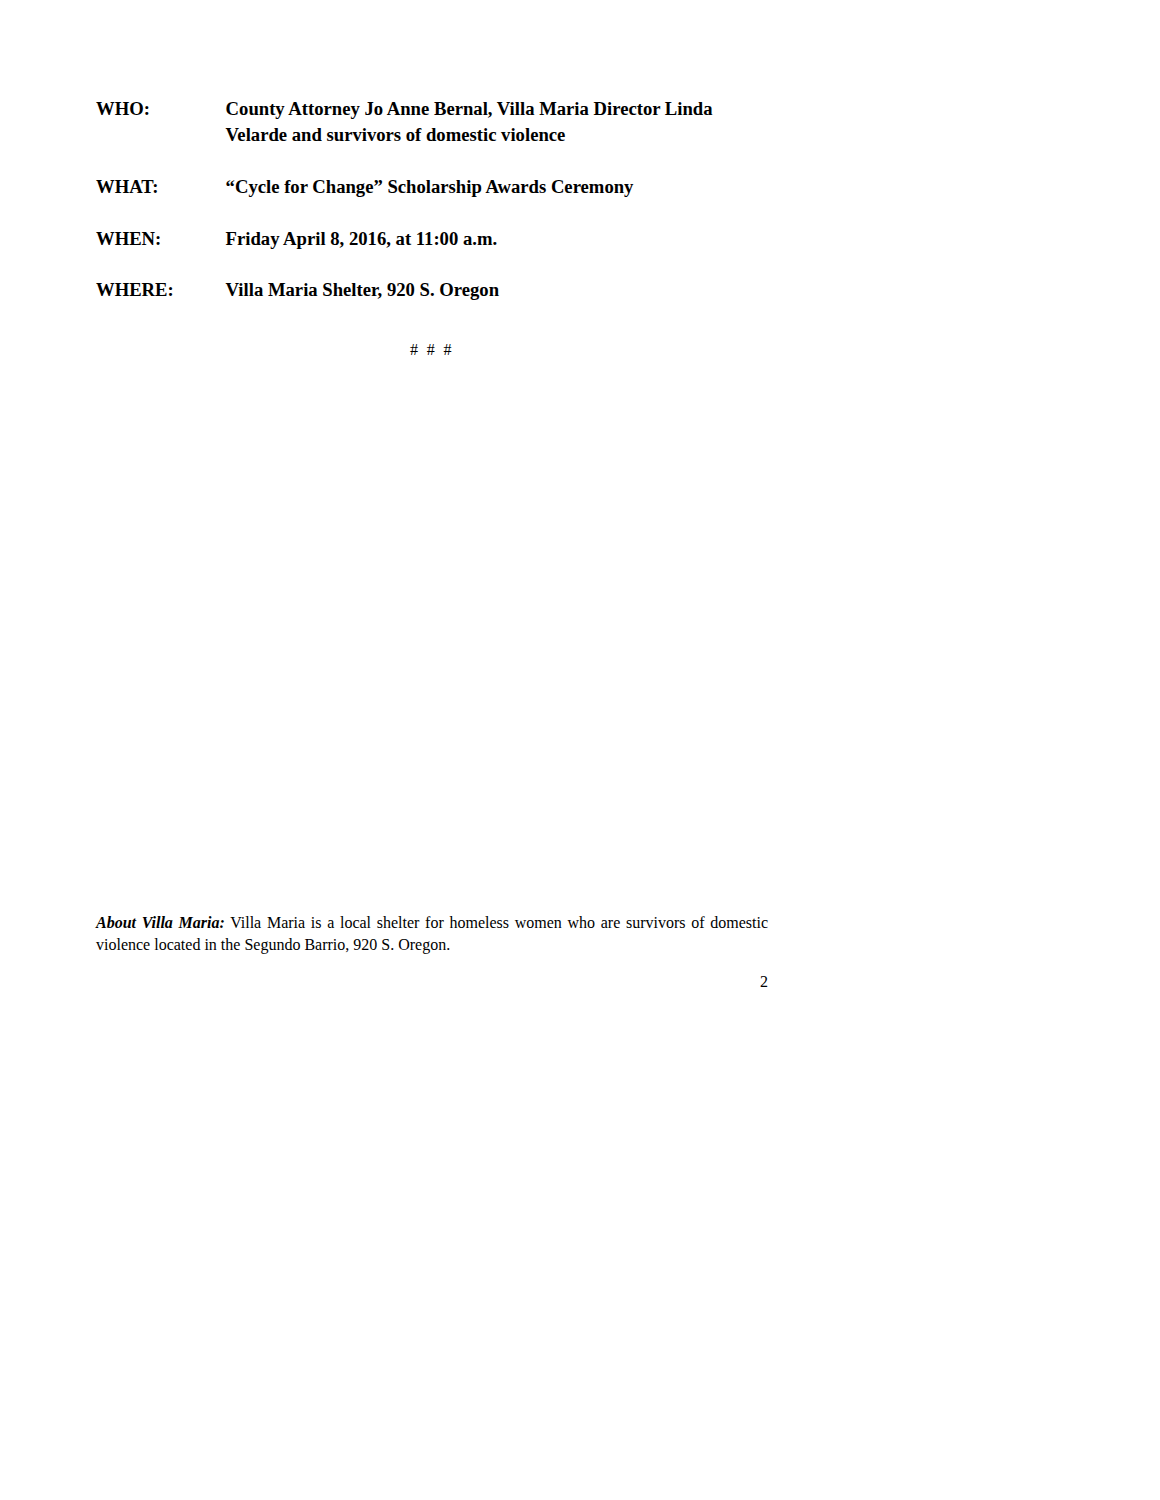WHO:
County Attorney Jo Anne Bernal, Villa Maria Director Linda Velarde and survivors of domestic violence
WHAT:
“Cycle for Change” Scholarship Awards Ceremony
WHEN:
Friday April 8, 2016, at 11:00 a.m.
WHERE:
Villa Maria Shelter, 920 S. Oregon
# # #
About Villa Maria: Villa Maria is a local shelter for homeless women who are survivors of domestic violence located in the Segundo Barrio, 920 S. Oregon.
2